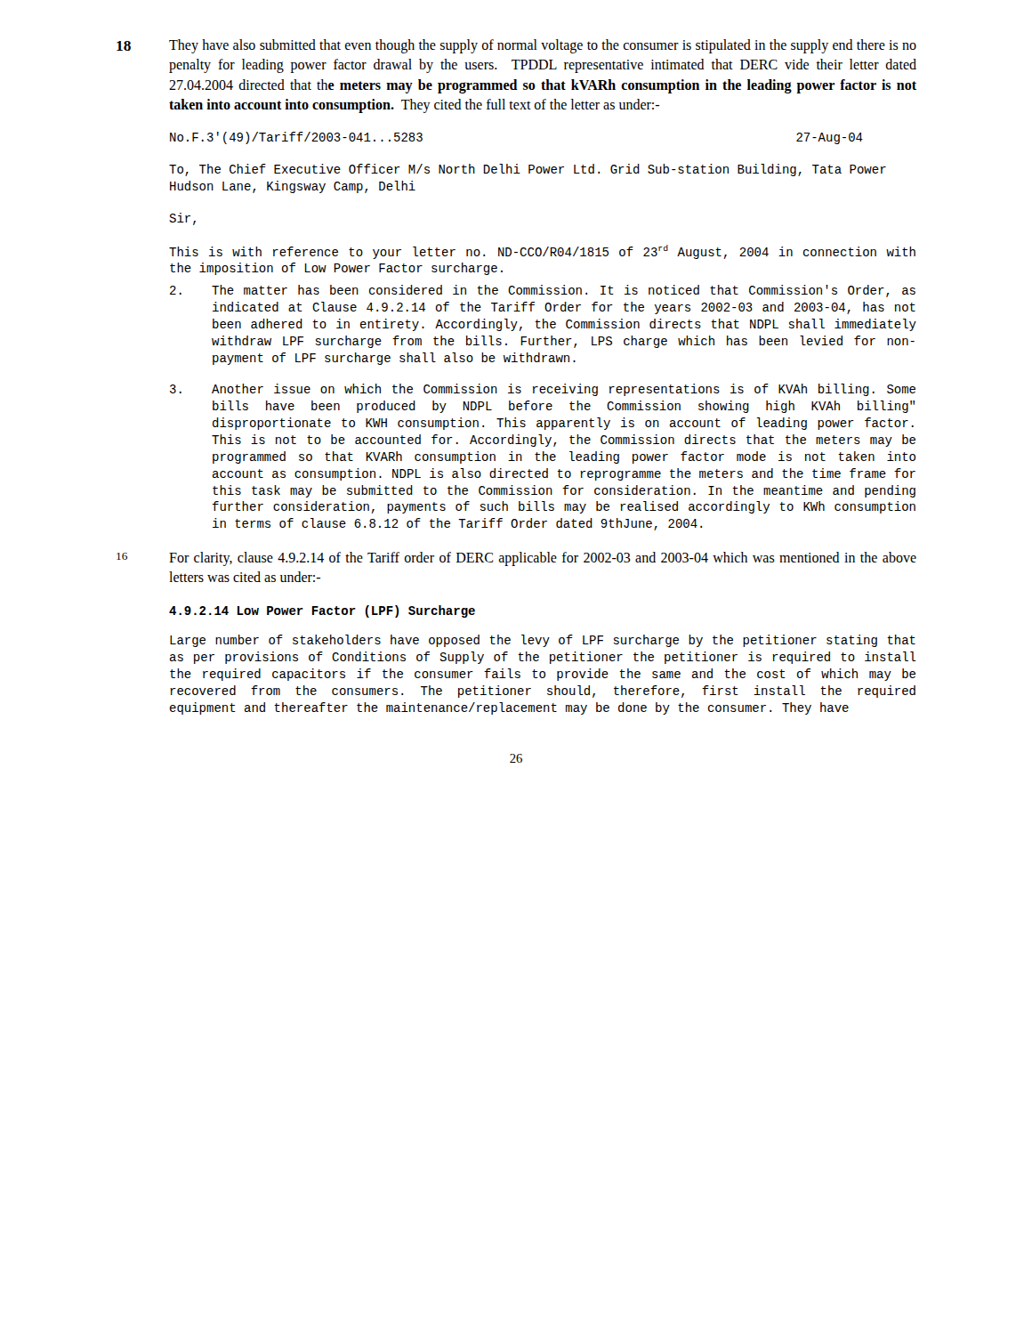18
They have also submitted that even though the supply of normal voltage to the consumer is stipulated in the supply end there is no penalty for leading power factor drawal by the users. TPDDL representative intimated that DERC vide their letter dated 27.04.2004 directed that the meters may be programmed so that kVARh consumption in the leading power factor is not taken into account into consumption. They cited the full text of the letter as under:-
No.F.3'(49)/Tariff/2003-041...5283 27-Aug-04
To, The Chief Executive Officer M/s North Delhi Power Ltd. Grid Sub-station Building, Tata Power Hudson Lane, Kingsway Camp, Delhi
Sir,
This is with reference to your letter no. ND-CCO/R04/1815 of 23rd August, 2004 in connection with the imposition of Low Power Factor surcharge.
2.
The matter has been considered in the Commission. It is noticed that Commission's Order, as indicated at Clause 4.9.2.14 of the Tariff Order for the years 2002-03 and 2003-04, has not been adhered to in entirety. Accordingly, the Commission directs that NDPL shall immediately withdraw LPF surcharge from the bills. Further, LPS charge which has been levied for non-payment of LPF surcharge shall also be withdrawn.
3.
Another issue on which the Commission is receiving representations is of KVAh billing. Some bills have been produced by NDPL before the Commission showing high KVAh billing" disproportionate to KWH consumption. This apparently is on account of leading power factor. This is not to be accounted for. Accordingly, the Commission directs that the meters may be programmed so that KVARh consumption in the leading power factor mode is not taken into account as consumption. NDPL is also directed to reprogramme the meters and the time frame for this task may be submitted to the Commission for consideration. In the meantime and pending further consideration, payments of such bills may be realised accordingly to KWh consumption in terms of clause 6.8.12 of the Tariff Order dated 9thJune, 2004.
16
For clarity, clause 4.9.2.14 of the Tariff order of DERC applicable for 2002-03 and 2003-04 which was mentioned in the above letters was cited as under:-
4.9.2.14 Low Power Factor (LPF) Surcharge
Large number of stakeholders have opposed the levy of LPF surcharge by the petitioner stating that as per provisions of Conditions of Supply of the petitioner the petitioner is required to install the required capacitors if the consumer fails to provide the same and the cost of which may be recovered from the consumers. The petitioner should, therefore, first install the required equipment and thereafter the maintenance/replacement may be done by the consumer. They have
26